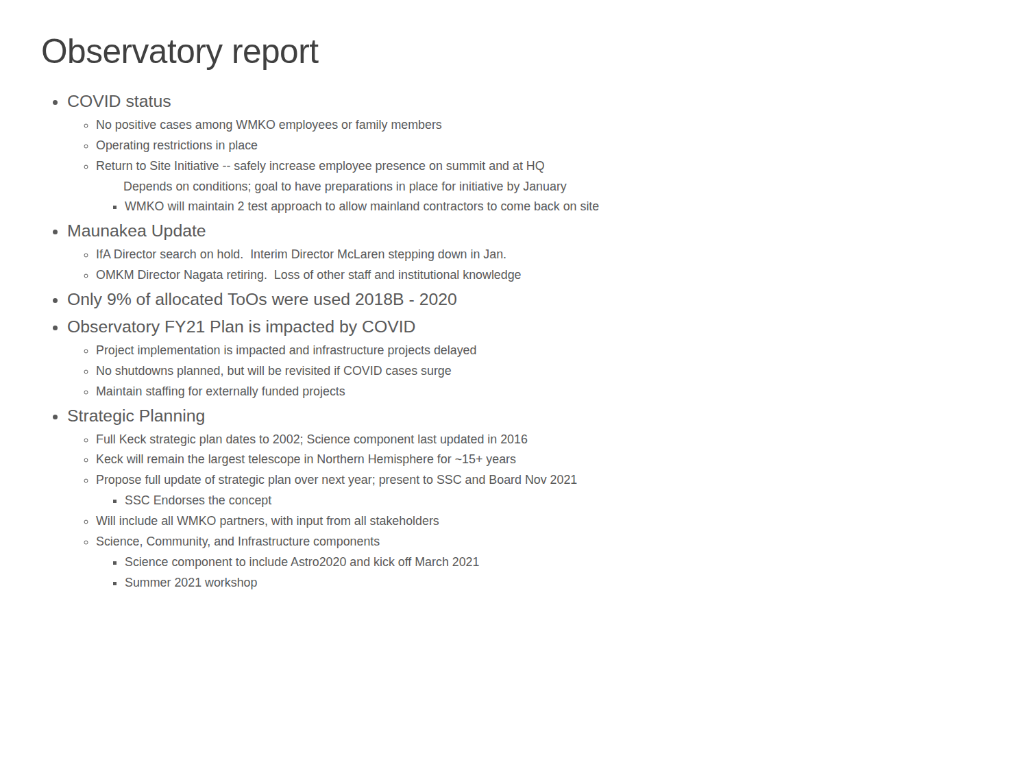Observatory report
COVID status
No positive cases among WMKO employees or family members
Operating restrictions in place
Return to Site Initiative -- safely increase employee presence on summit and at HQ
Depends on conditions; goal to have preparations in place for initiative by January
WMKO will maintain 2 test approach to allow mainland contractors to come back on site
Maunakea Update
IfA Director search on hold. Interim Director McLaren stepping down in Jan.
OMKM Director Nagata retiring. Loss of other staff and institutional knowledge
Only 9% of allocated ToOs were used 2018B - 2020
Observatory FY21 Plan is impacted by COVID
Project implementation is impacted and infrastructure projects delayed
No shutdowns planned, but will be revisited if COVID cases surge
Maintain staffing for externally funded projects
Strategic Planning
Full Keck strategic plan dates to 2002; Science component last updated in 2016
Keck will remain the largest telescope in Northern Hemisphere for ~15+ years
Propose full update of strategic plan over next year; present to SSC and Board Nov 2021
SSC Endorses the concept
Will include all WMKO partners, with input from all stakeholders
Science, Community, and Infrastructure components
Science component to include Astro2020 and kick off March 2021
Summer 2021 workshop